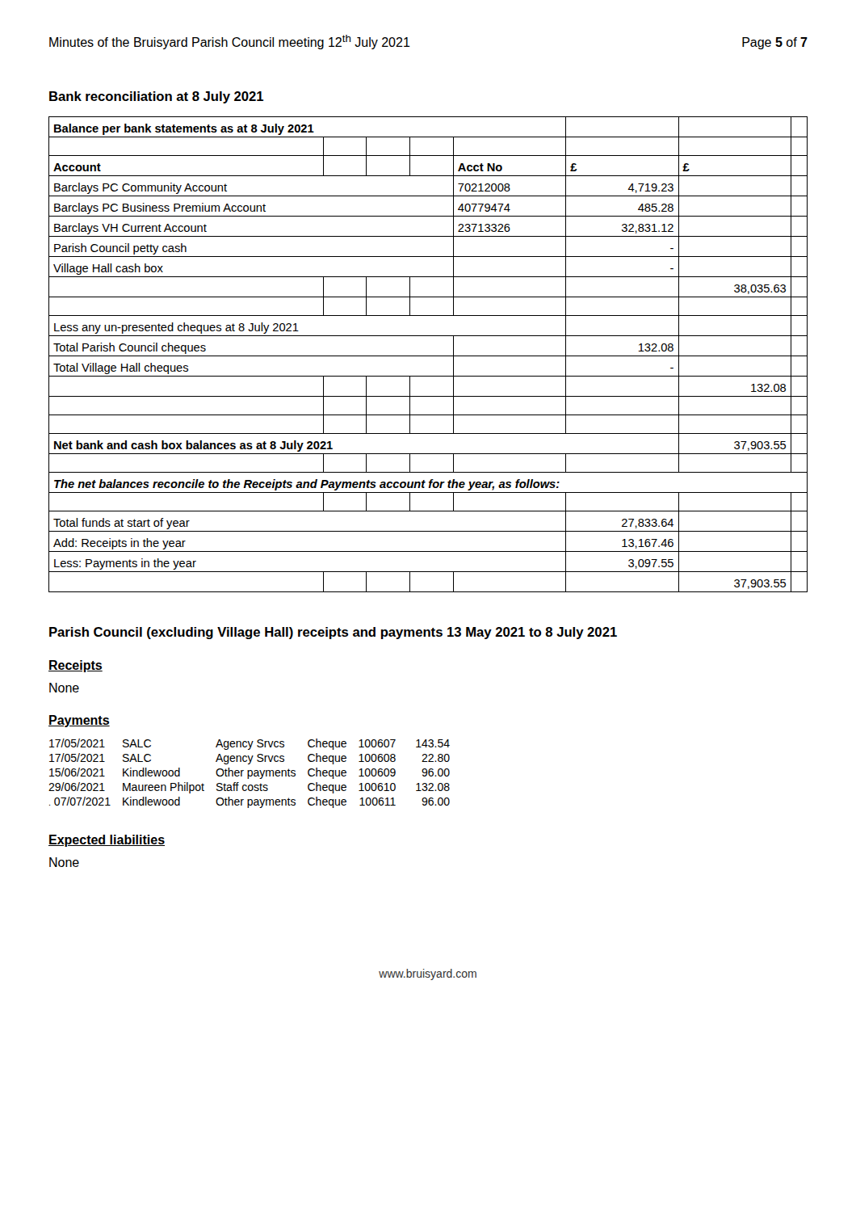Minutes of the Bruisyard Parish Council meeting 12th July 2021
Page 5 of 7
Bank reconciliation at 8 July 2021
| Balance per bank statements as at 8 July 2021 | | | |
| Account | | | | Acct No | £ | £ | |
| Barclays PC Community Account | 70212008 | 4,719.23 | | |
| Barclays PC Business Premium Account | 40779474 | 485.28 | | |
| Barclays VH Current Account | 23713326 | 32,831.12 | | |
| Parish Council petty cash | | - | | |
| Village Hall cash box | | - | | |
| | | | | | | 38,035.63 | |
| Less any un-presented cheques at 8 July 2021 | | | |
| Total Parish Council cheques | | 132.08 | | |
| Total Village Hall cheques | | - | | |
| | | | | | | 132.08 | |
| Net bank and cash box balances as at 8 July 2021 | 37,903.55 | |
| The net balances reconcile to the Receipts and Payments account for the year, as follows: |
| Total funds at start of year | 27,833.64 | | |
| Add: Receipts in the year | 13,167.46 | | |
| Less: Payments in the year | 3,097.55 | | |
| | | | | | | 37,903.55 | |
Parish Council (excluding Village Hall) receipts and payments 13 May 2021 to 8 July 2021
Receipts
None
Payments
| 17/05/2021 | SALC | Agency Srvcs | Cheque | 100607 | 143.54 |
| 17/05/2021 | SALC | Agency Srvcs | Cheque | 100608 | 22.80 |
| 15/06/2021 | Kindlewood | Other payments | Cheque | 100609 | 96.00 |
| 29/06/2021 | Maureen Philpot | Staff costs | Cheque | 100610 | 132.08 |
| . 07/07/2021 | Kindlewood | Other payments | Cheque | 100611 | 96.00 |
Expected liabilities
None
www.bruisyard.com